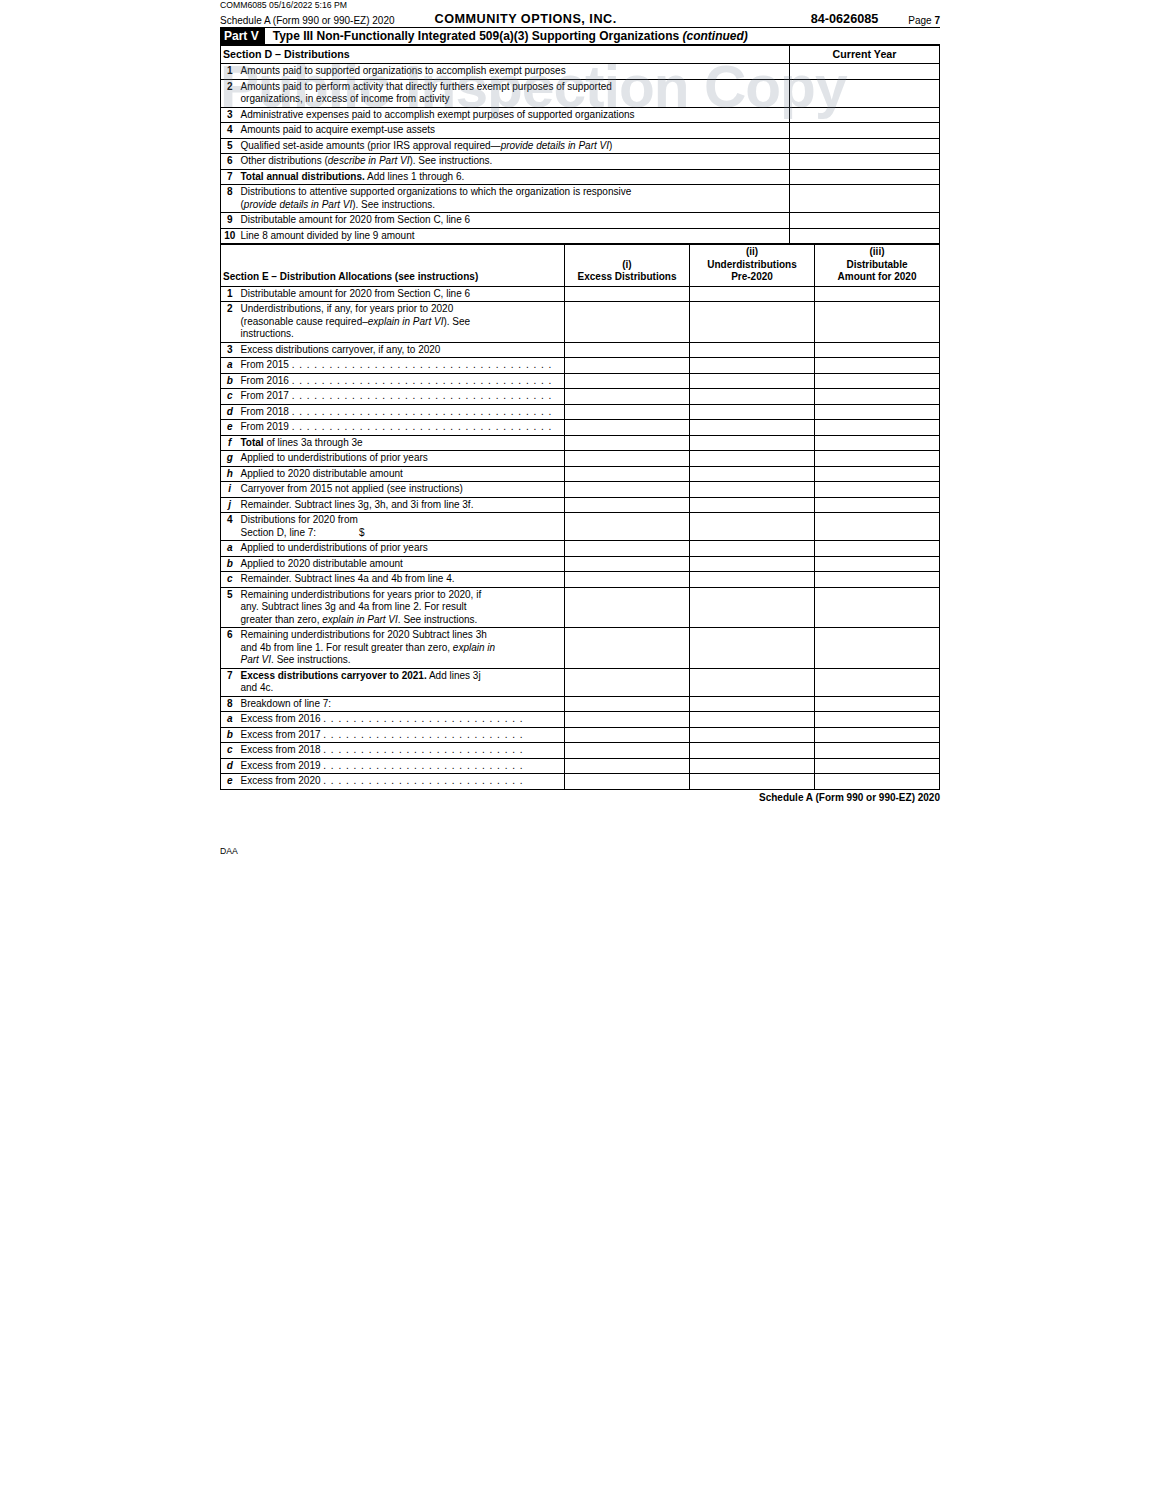COMM6085 05/16/2022 5:16 PM
Public Inspection Copy
Schedule A (Form 990 or 990-EZ) 2020
COMMUNITY OPTIONS, INC.
84-0626085
Page 7
Part V
Type III Non-Functionally Integrated 509(a)(3) Supporting Organizations (continued)
| Section D – Distributions | Current Year |
| 1 | Amounts paid to supported organizations to accomplish exempt purposes | |
| 2 | Amounts paid to perform activity that directly furthers exempt purposes of supported organizations, in excess of income from activity | |
| 3 | Administrative expenses paid to accomplish exempt purposes of supported organizations | |
| 4 | Amounts paid to acquire exempt-use assets | |
| 5 | Qualified set-aside amounts (prior IRS approval required— provide details in Part VI ) | |
| 6 | Other distributions ( describe in Part VI ). See instructions. | |
| 7 | Total annual distributions. Add lines 1 through 6. | |
| 8 | Distributions to attentive supported organizations to which the organization is responsive ( provide details in Part VI ). See instructions. | |
| 9 | Distributable amount for 2020 from Section C, line 6 | |
| 10 | Line 8 amount divided by line 9 amount | |
| Section E – Distribution Allocations (see instructions) | (i) Excess Distributions | (ii) Underdistributions Pre-2020 | (iii) Distributable Amount for 2020 |
| 1 | Distributable amount for 2020 from Section C, line 6 | | | |
| 2 | Underdistributions, if any, for years prior to 2020 (reasonable cause required– explain in Part VI ). See instructions. | | | |
| 3 | Excess distributions carryover, if any, to 2020 | | | |
| a | From 2015 . . . . . . . . . . . . . . . . . . . . . . . . . . . . . . . . . . . | | | |
| b | From 2016 . . . . . . . . . . . . . . . . . . . . . . . . . . . . . . . . . . . | | | |
| c | From 2017 . . . . . . . . . . . . . . . . . . . . . . . . . . . . . . . . . . . | | | |
| d | From 2018 . . . . . . . . . . . . . . . . . . . . . . . . . . . . . . . . . . . | | | |
| e | From 2019 . . . . . . . . . . . . . . . . . . . . . . . . . . . . . . . . . . . | | | |
| f | Total of lines 3a through 3e | | | |
| g | Applied to underdistributions of prior years | | | |
| h | Applied to 2020 distributable amount | | | |
| i | Carryover from 2015 not applied (see instructions) | | | |
| j | Remainder. Subtract lines 3g, 3h, and 3i from line 3f. | | | |
| 4 | Distributions for 2020 from Section D, line 7: $ | | | |
| a | Applied to underdistributions of prior years | | | |
| b | Applied to 2020 distributable amount | | | |
| c | Remainder. Subtract lines 4a and 4b from line 4. | | | |
| 5 | Remaining underdistributions for years prior to 2020, if any. Subtract lines 3g and 4a from line 2. For result greater than zero, explain in Part VI . See instructions. | | | |
| 6 | Remaining underdistributions for 2020 Subtract lines 3h and 4b from line 1. For result greater than zero, explain in Part VI . See instructions. | | | |
| 7 | Excess distributions carryover to 2021. Add lines 3j and 4c. | | | |
| 8 | Breakdown of line 7: | | | |
| a | Excess from 2016 . . . . . . . . . . . . . . . . . . . . . . . . . . . | | | |
| b | Excess from 2017 . . . . . . . . . . . . . . . . . . . . . . . . . . . | | | |
| c | Excess from 2018 . . . . . . . . . . . . . . . . . . . . . . . . . . . | | | |
| d | Excess from 2019 . . . . . . . . . . . . . . . . . . . . . . . . . . . | | | |
| e | Excess from 2020 . . . . . . . . . . . . . . . . . . . . . . . . . . . | | | |
Schedule A (Form 990 or 990-EZ) 2020
DAA